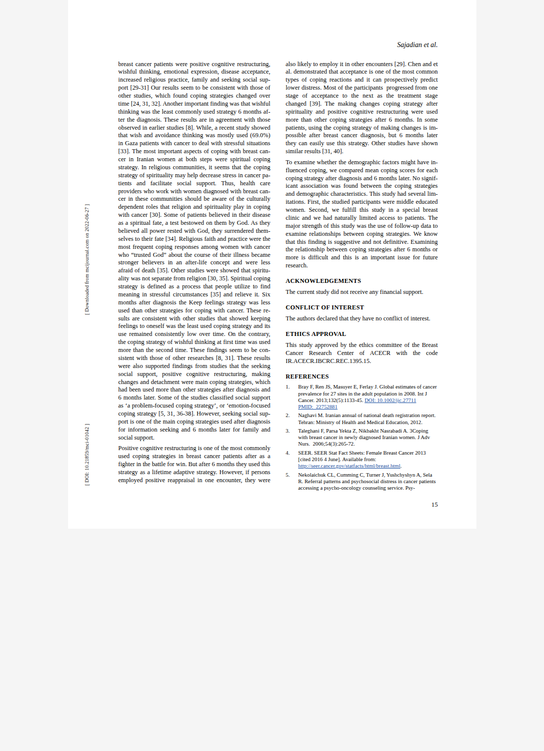[ Downloaded from mcijournal.com on 2022-06-27 ] [ DOI: 10.21859/mci-01042 ]
Sajadian et al.
breast cancer patients were positive cognitive restructuring, wishful thinking, emotional expression, disease acceptance, increased religious practice, family and seeking social support [29-31] Our results seem to be consistent with those of other studies, which found coping strategies changed over time [24, 31, 32]. Another important finding was that wishful thinking was the least commonly used strategy 6 months after the diagnosis. These results are in agreement with those observed in earlier studies [8]. While, a recent study showed that wish and avoidance thinking was mostly used (69.0%) in Gaza patients with cancer to deal with stressful situations [33]. The most important aspects of coping with breast cancer in Iranian women at both steps were spiritual coping strategy. In religious communities, it seems that the coping strategy of spirituality may help decrease stress in cancer patients and facilitate social support. Thus, health care providers who work with women diagnosed with breast cancer in these communities should be aware of the culturally dependent roles that religion and spirituality play in coping with cancer [30]. Some of patients believed in their disease as a spiritual fate, a test bestowed on them by God. As they believed all power rested with God, they surrendered themselves to their fate [34]. Religious faith and practice were the most frequent coping responses among women with cancer who “trusted God” about the course of their illness became stronger believers in an after-life concept and were less afraid of death [35]. Other studies were showed that spirituality was not separate from religion [30, 35]. Spiritual coping strategy is defined as a process that people utilize to find meaning in stressful circumstances [35] and relieve it. Six months after diagnosis the Keep feelings strategy was less used than other strategies for coping with cancer. These results are consistent with other studies that showed keeping feelings to oneself was the least used coping strategy and its use remained consistently low over time. On the contrary, the coping strategy of wishful thinking at first time was used more than the second time. These findings seem to be consistent with those of other researches [8, 31]. These results were also supported findings from studies that the seeking social support, positive cognitive restructuring, making changes and detachment were main coping strategies, which had been used more than other strategies after diagnosis and 6 months later. Some of the studies classified social support as ‘a problem-focused coping strategy’, or ‘emotion-focused coping strategy [5, 31, 36-38]. However, seeking social support is one of the main coping strategies used after diagnosis for information seeking and 6 months later for family and social support.
Positive cognitive restructuring is one of the most commonly used coping strategies in breast cancer patients after as a fighter in the battle for win. But after 6 months they used this strategy as a lifetime adaptive strategy. However, if persons employed positive reappraisal in one encounter, they were also likely to employ it in other encounters [29]. Chen and et al. demonstrated that acceptance is one of the most common types of coping reactions and it can prospectively predict lower distress. Most of the participants progressed from one stage of acceptance to the next as the treatment stage changed [39]. The making changes coping strategy after spirituality and positive cognitive restructuring were used more than other coping strategies after 6 months. In some patients, using the coping strategy of making changes is impossible after breast cancer diagnosis, but 6 months later they can easily use this strategy. Other studies have shown similar results [31, 40].
To examine whether the demographic factors might have influenced coping, we compared mean coping scores for each coping strategy after diagnosis and 6 months later. No significant association was found between the coping strategies and demographic characteristics. This study had several limitations. First, the studied participants were middle educated women. Second, we fulfill this study in a special breast clinic and we had naturally limited access to patients. The major strength of this study was the use of follow-up data to examine relationships between coping strategies. We know that this finding is suggestive and not definitive. Examining the relationship between coping strategies after 6 months or more is difficult and this is an important issue for future research.
ACKNOWLEDGEMENTS
The current study did not receive any financial support.
CONFLICT OF INTEREST
The authors declared that they have no conflict of interest.
ETHICS APPROVAL
This study approved by the ethics committee of the Breast Cancer Research Center of ACECR with the code IR.ACECR.IBCRC.REC.1395.15.
REFERENCES
1. Bray F, Ren JS, Masuyer E, Ferlay J. Global estimates of cancer prevalence for 27 sites in the adult population in 2008. Int J Cancer. 2013;132(5):1133-45. DOI: 10.1002/ijc.27711 PMID: 22752881
2. Naghavi M. Iranian annual of national death registration report. Tehran: Ministry of Health and Medical Education, 2012.
3. Taleghani F, Parsa Yekta Z, Nikbakht Nasrabadi A. 3Coping with breast cancer in newly diagnosed Iranian women. J Adv Nurs. 2006;54(3):265-72.
4. SEER. SEER Stat Fact Sheets: Female Breast Cancer 2013 [cited 2016 4 June]. Available from: http://seer.cancer.gov/statfacts/html/breast.html.
5. Nekolaichuk CL, Cumming C, Turner J, Yushchyshyn A, Sela R. Referral patterns and psychosocial distress in cancer patients accessing a psycho-oncology counseling service. Psy-
15